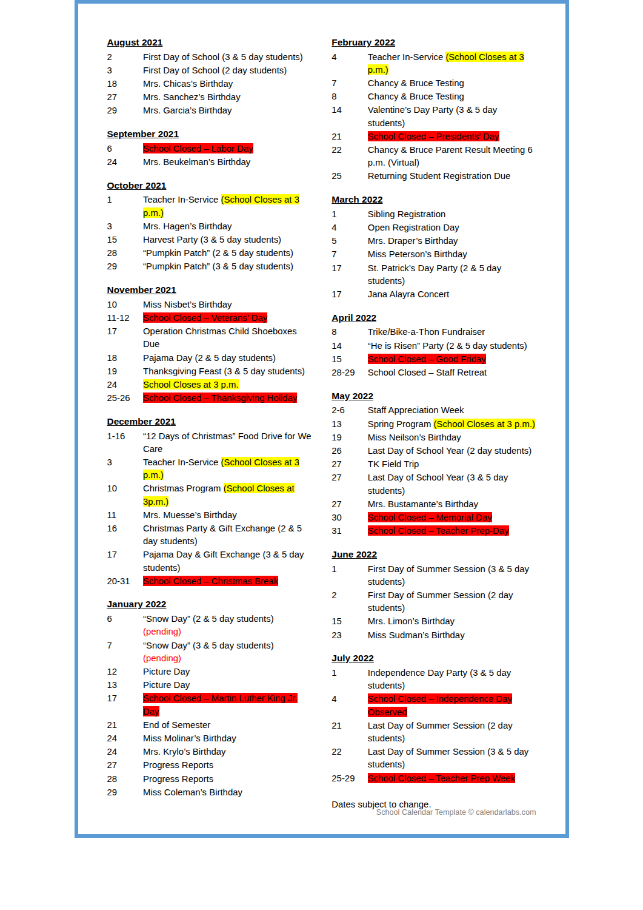August 2021
| 2 | First Day of School (3 & 5 day students) |
| 3 | First Day of School (2 day students) |
| 18 | Mrs. Chicas’s Birthday |
| 27 | Mrs. Sanchez’s Birthday |
| 29 | Mrs. Garcia’s Birthday |
September 2021
| 6 | School Closed – Labor Day |
| 24 | Mrs. Beukelman’s Birthday |
October 2021
| 1 | Teacher In-Service (School Closes at 3 p.m.) |
| 3 | Mrs. Hagen’s Birthday |
| 15 | Harvest Party (3 & 5 day students) |
| 28 | “Pumpkin Patch” (2 & 5 day students) |
| 29 | “Pumpkin Patch” (3 & 5 day students) |
November 2021
| 10 | Miss Nisbet’s Birthday |
| 11-12 | School Closed – Veterans’ Day |
| 17 | Operation Christmas Child Shoeboxes Due |
| 18 | Pajama Day (2 & 5 day students) |
| 19 | Thanksgiving Feast (3 & 5 day students) |
| 24 | School Closes at 3 p.m. |
| 25-26 | School Closed – Thanksgiving Holiday |
December 2021
| 1-16 | “12 Days of Christmas” Food Drive for We Care |
| 3 | Teacher In-Service (School Closes at 3 p.m.) |
| 10 | Christmas Program (School Closes at 3p.m.) |
| 11 | Mrs. Muesse’s Birthday |
| 16 | Christmas Party & Gift Exchange (2 & 5 day students) |
| 17 | Pajama Day & Gift Exchange (3 & 5 day students) |
| 20-31 | School Closed – Christmas Break |
January 2022
| 6 | “Snow Day” (2 & 5 day students) (pending) |
| 7 | “Snow Day” (3 & 5 day students) (pending) |
| 12 | Picture Day |
| 13 | Picture Day |
| 17 | School Closed – Martin Luther King Jr. Day |
| 21 | End of Semester |
| 24 | Miss Molinar’s Birthday |
| 24 | Mrs. Krylo’s Birthday |
| 27 | Progress Reports |
| 28 | Progress Reports |
| 29 | Miss Coleman’s Birthday |
February 2022
| 4 | Teacher In-Service (School Closes at 3 p.m.) |
| 7 | Chancy & Bruce Testing |
| 8 | Chancy & Bruce Testing |
| 14 | Valentine’s Day Party (3 & 5 day students) |
| 21 | School Closed – Presidents’ Day |
| 22 | Chancy & Bruce Parent Result Meeting 6 p.m. (Virtual) |
| 25 | Returning Student Registration Due |
March 2022
| 1 | Sibling Registration |
| 4 | Open Registration Day |
| 5 | Mrs. Draper’s Birthday |
| 7 | Miss Peterson’s Birthday |
| 17 | St. Patrick’s Day Party (2 & 5 day students) |
| 17 | Jana Alayra Concert |
April 2022
| 8 | Trike/Bike-a-Thon Fundraiser |
| 14 | “He is Risen” Party (2 & 5 day students) |
| 15 | School Closed – Good Friday |
| 28-29 | School Closed – Staff Retreat |
May 2022
| 2-6 | Staff Appreciation Week |
| 13 | Spring Program (School Closes at 3 p.m.) |
| 19 | Miss Neilson’s Birthday |
| 26 | Last Day of School Year (2 day students) |
| 27 | TK Field Trip |
| 27 | Last Day of School Year (3 & 5 day students) |
| 27 | Mrs. Bustamante’s Birthday |
| 30 | School Closed – Memorial Day |
| 31 | School Closed – Teacher Prep-Day |
June 2022
| 1 | First Day of Summer Session (3 & 5 day students) |
| 2 | First Day of Summer Session (2 day students) |
| 15 | Mrs. Limon’s Birthday |
| 23 | Miss Sudman’s Birthday |
July 2022
| 1 | Independence Day Party (3 & 5 day students) |
| 4 | School Closed – Independence Day Observed |
| 21 | Last Day of Summer Session (2 day students) |
| 22 | Last Day of Summer Session (3 & 5 day students) |
| 25-29 | School Closed – Teacher Prep Week |
Dates subject to change.
School Calendar Template © calendarlabs.com